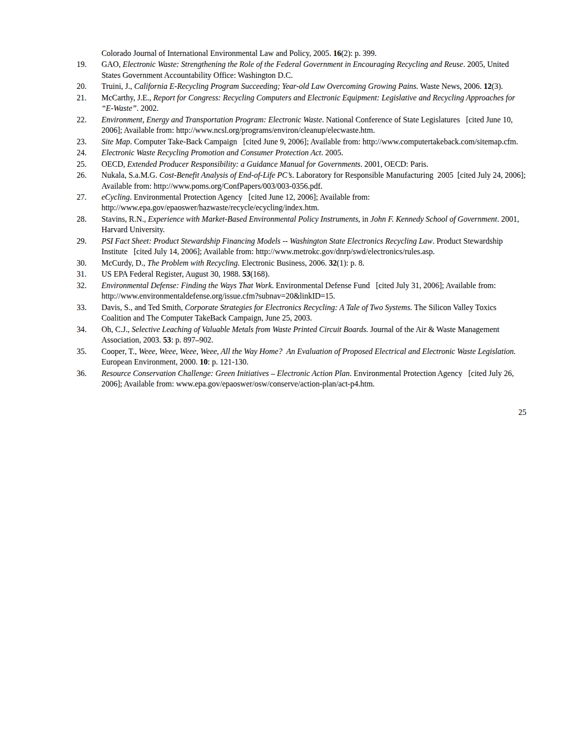Colorado Journal of International Environmental Law and Policy, 2005. 16(2): p. 399.
19. GAO, Electronic Waste: Strengthening the Role of the Federal Government in Encouraging Recycling and Reuse. 2005, United States Government Accountability Office: Washington D.C.
20. Truini, J., California E-Recycling Program Succeeding; Year-old Law Overcoming Growing Pains. Waste News, 2006. 12(3).
21. McCarthy, J.E., Report for Congress: Recycling Computers and Electronic Equipment: Legislative and Recycling Approaches for “E-Waste”. 2002.
22. Environment, Energy and Transportation Program: Electronic Waste. National Conference of State Legislatures [cited June 10, 2006]; Available from: http://www.ncsl.org/programs/environ/cleanup/elecwaste.htm.
23. Site Map. Computer Take-Back Campaign [cited June 9, 2006]; Available from: http://www.computertakeback.com/sitemap.cfm.
24. Electronic Waste Recycling Promotion and Consumer Protection Act. 2005.
25. OECD, Extended Producer Responsibility: a Guidance Manual for Governments. 2001, OECD: Paris.
26. Nukala, S.a.M.G. Cost-Benefit Analysis of End-of-Life PC’s. Laboratory for Responsible Manufacturing 2005 [cited July 24, 2006]; Available from: http://www.poms.org/ConfPapers/003/003-0356.pdf.
27. eCycling. Environmental Protection Agency [cited June 12, 2006]; Available from: http://www.epa.gov/epaoswer/hazwaste/recycle/ecycling/index.htm.
28. Stavins, R.N., Experience with Market-Based Environmental Policy Instruments, in John F. Kennedy School of Government. 2001, Harvard University.
29. PSI Fact Sheet: Product Stewardship Financing Models -- Washington State Electronics Recycling Law. Product Stewardship Institute [cited July 14, 2006]; Available from: http://www.metrokc.gov/dnrp/swd/electronics/rules.asp.
30. McCurdy, D., The Problem with Recycling. Electronic Business, 2006. 32(1): p. 8.
31. US EPA Federal Register, August 30, 1988. 53(168).
32. Environmental Defense: Finding the Ways That Work. Environmental Defense Fund [cited July 31, 2006]; Available from: http://www.environmentaldefense.org/issue.cfm?subnav=20&linkID=15.
33. Davis, S., and Ted Smith, Corporate Strategies for Electronics Recycling: A Tale of Two Systems. The Silicon Valley Toxics Coalition and The Computer TakeBack Campaign, June 25, 2003.
34. Oh, C.J., Selective Leaching of Valuable Metals from Waste Printed Circuit Boards. Journal of the Air & Waste Management Association, 2003. 53: p. 897–902.
35. Cooper, T., Weee, Weee, Weee, Weee, All the Way Home? An Evaluation of Proposed Electrical and Electronic Waste Legislation. European Environment, 2000. 10: p. 121-130.
36. Resource Conservation Challenge: Green Initiatives – Electronic Action Plan. Environmental Protection Agency [cited July 26, 2006]; Available from: www.epa.gov/epaoswer/osw/conserve/action-plan/act-p4.htm.
25